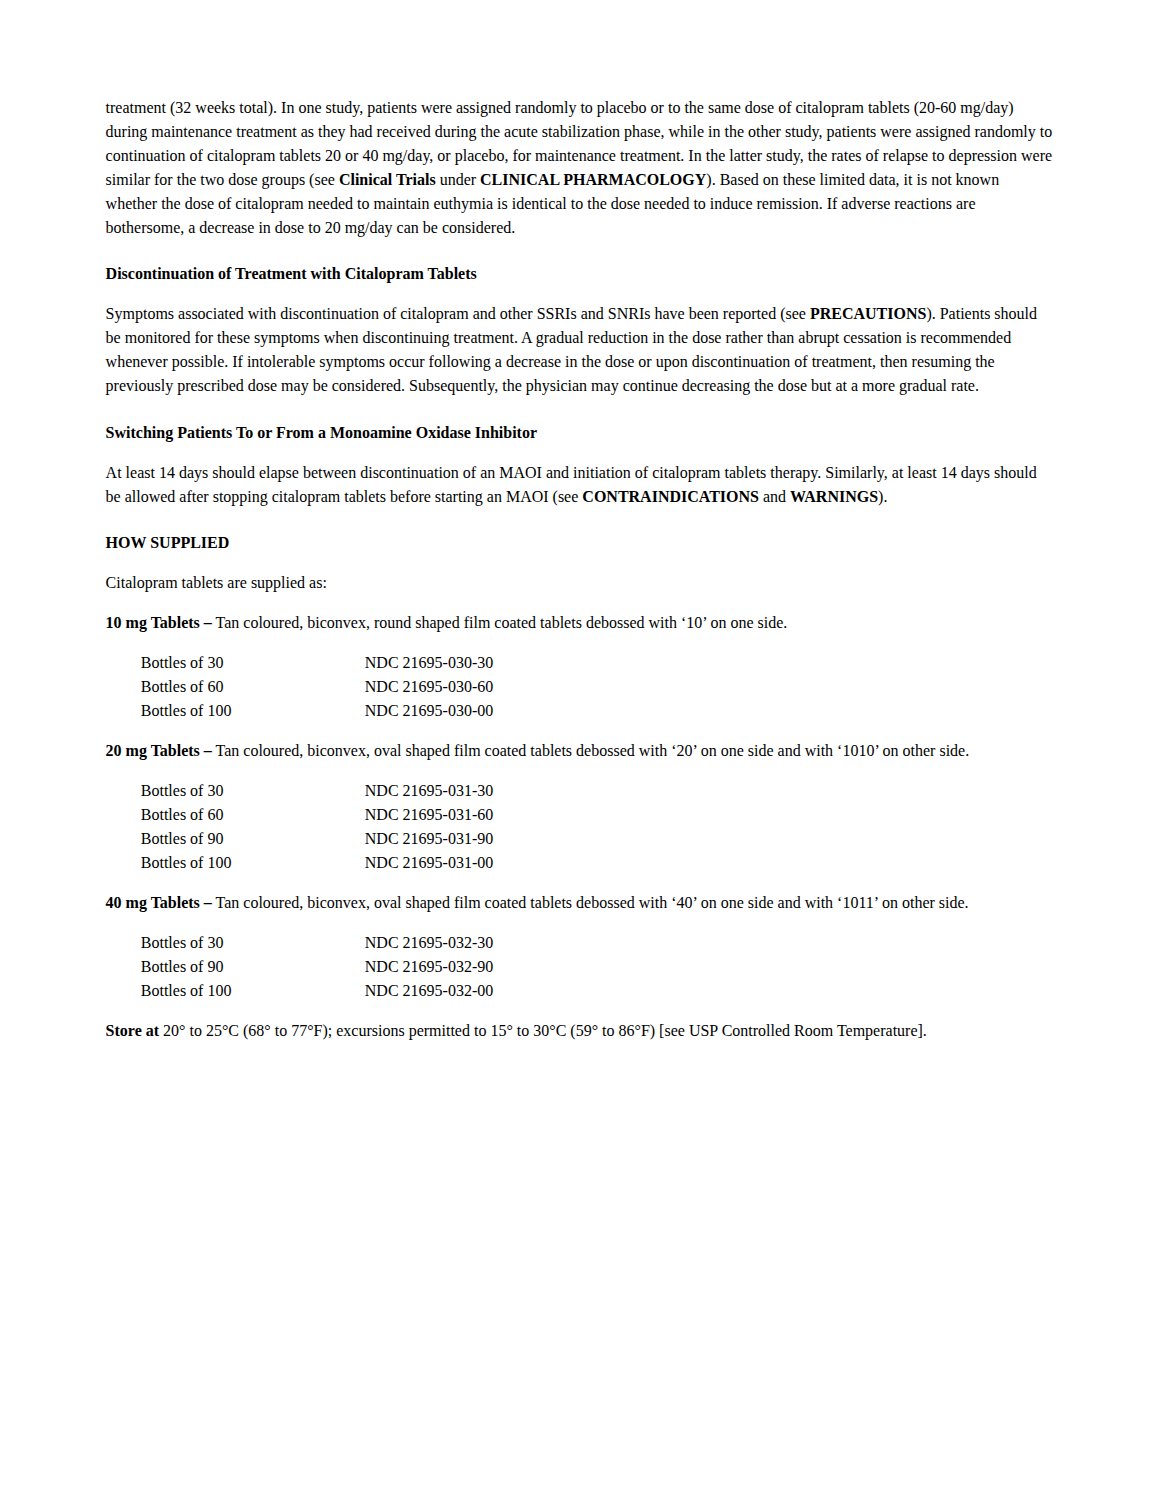treatment (32 weeks total). In one study, patients were assigned randomly to placebo or to the same dose of citalopram tablets (20-60 mg/day) during maintenance treatment as they had received during the acute stabilization phase, while in the other study, patients were assigned randomly to continuation of citalopram tablets 20 or 40 mg/day, or placebo, for maintenance treatment. In the latter study, the rates of relapse to depression were similar for the two dose groups (see Clinical Trials under CLINICAL PHARMACOLOGY). Based on these limited data, it is not known whether the dose of citalopram needed to maintain euthymia is identical to the dose needed to induce remission. If adverse reactions are bothersome, a decrease in dose to 20 mg/day can be considered.
Discontinuation of Treatment with Citalopram Tablets
Symptoms associated with discontinuation of citalopram and other SSRIs and SNRIs have been reported (see PRECAUTIONS). Patients should be monitored for these symptoms when discontinuing treatment. A gradual reduction in the dose rather than abrupt cessation is recommended whenever possible. If intolerable symptoms occur following a decrease in the dose or upon discontinuation of treatment, then resuming the previously prescribed dose may be considered. Subsequently, the physician may continue decreasing the dose but at a more gradual rate.
Switching Patients To or From a Monoamine Oxidase Inhibitor
At least 14 days should elapse between discontinuation of an MAOI and initiation of citalopram tablets therapy. Similarly, at least 14 days should be allowed after stopping citalopram tablets before starting an MAOI (see CONTRAINDICATIONS and WARNINGS).
HOW SUPPLIED
Citalopram tablets are supplied as:
10 mg Tablets – Tan coloured, biconvex, round shaped film coated tablets debossed with ‘10’ on one side.
| Bottles of 30 | NDC 21695-030-30 |
| Bottles of 60 | NDC 21695-030-60 |
| Bottles of 100 | NDC 21695-030-00 |
20 mg Tablets – Tan coloured, biconvex, oval shaped film coated tablets debossed with ‘20’ on one side and with ‘1010’ on other side.
| Bottles of 30 | NDC 21695-031-30 |
| Bottles of 60 | NDC 21695-031-60 |
| Bottles of 90 | NDC 21695-031-90 |
| Bottles of 100 | NDC 21695-031-00 |
40 mg Tablets – Tan coloured, biconvex, oval shaped film coated tablets debossed with ‘40’ on one side and with ‘1011’ on other side.
| Bottles of 30 | NDC 21695-032-30 |
| Bottles of 90 | NDC 21695-032-90 |
| Bottles of 100 | NDC 21695-032-00 |
Store at 20° to 25°C (68° to 77°F); excursions permitted to 15° to 30°C (59° to 86°F) [see USP Controlled Room Temperature].